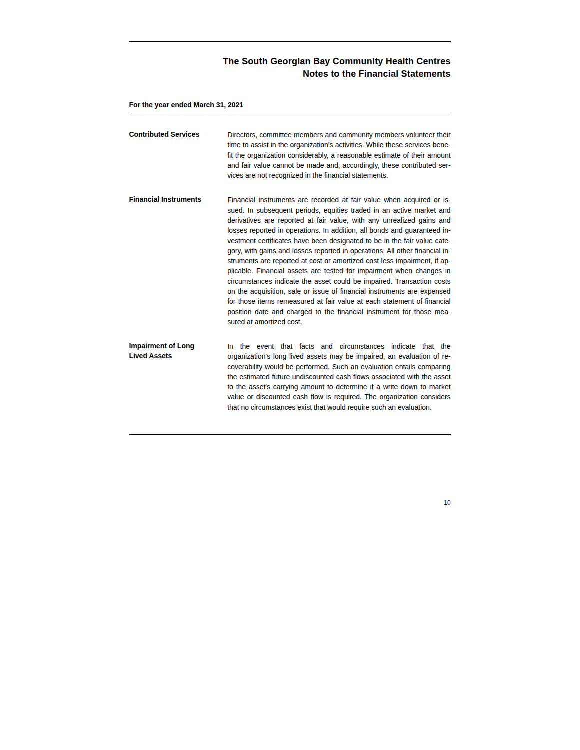The South Georgian Bay Community Health Centres
Notes to the Financial Statements
For the year ended March 31, 2021
Contributed Services
Directors, committee members and community members volunteer their time to assist in the organization's activities. While these services benefit the organization considerably, a reasonable estimate of their amount and fair value cannot be made and, accordingly, these contributed services are not recognized in the financial statements.
Financial Instruments
Financial instruments are recorded at fair value when acquired or issued. In subsequent periods, equities traded in an active market and derivatives are reported at fair value, with any unrealized gains and losses reported in operations. In addition, all bonds and guaranteed investment certificates have been designated to be in the fair value category, with gains and losses reported in operations. All other financial instruments are reported at cost or amortized cost less impairment, if applicable. Financial assets are tested for impairment when changes in circumstances indicate the asset could be impaired. Transaction costs on the acquisition, sale or issue of financial instruments are expensed for those items remeasured at fair value at each statement of financial position date and charged to the financial instrument for those measured at amortized cost.
Impairment of Long Lived Assets
In the event that facts and circumstances indicate that the organization's long lived assets may be impaired, an evaluation of recoverability would be performed. Such an evaluation entails comparing the estimated future undiscounted cash flows associated with the asset to the asset's carrying amount to determine if a write down to market value or discounted cash flow is required. The organization considers that no circumstances exist that would require such an evaluation.
10